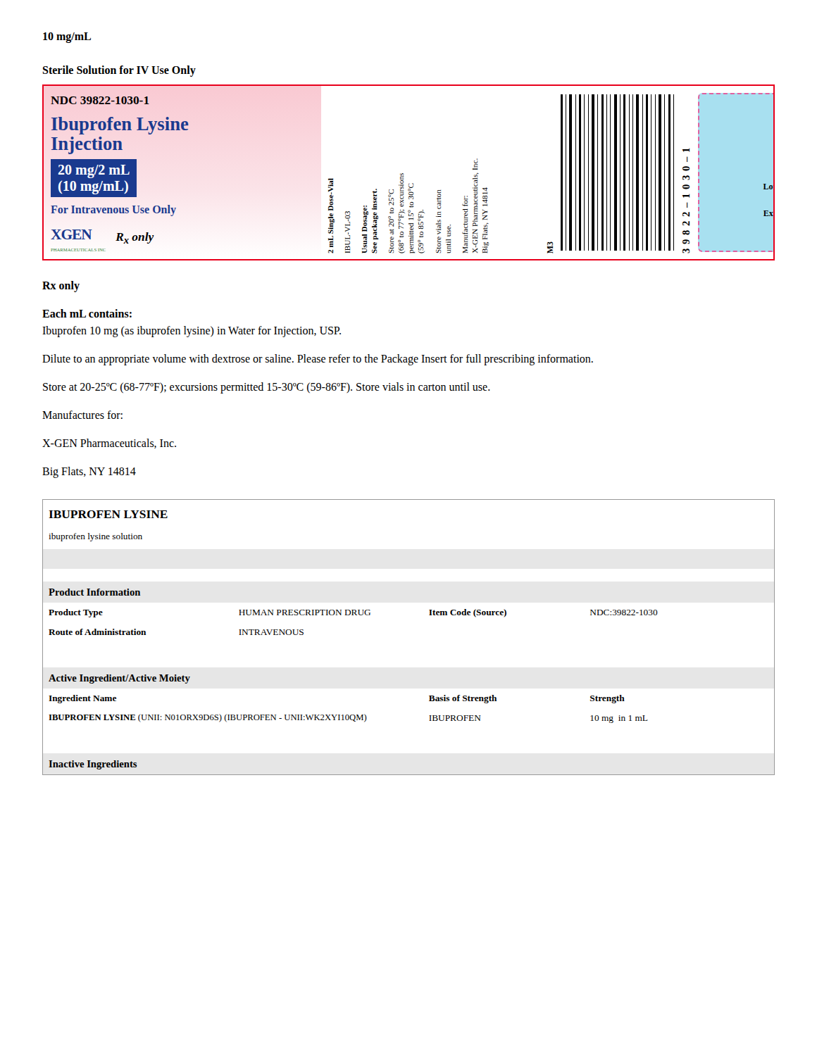10 mg/mL
Sterile Solution for IV Use Only
NDC 39822-1030-1
Ibuprofen Lysine
Injection
20 mg/2 mL
(10 mg/mL)
For Intravenous Use Only
XGENPHARMACEUTICALS INC
Rx only
2 mL Single Dose-Vial
IBUL-VL-03
Usual Dosage:
See package insert.
Store at 20° to 25°C
(68° to 77°F); excursions
permitted 15° to 30°C
(59° to 85°F).
Store vials in carton
until use.
Manufactured for:
X-GEN Pharmaceuticals, Inc.
Big Flats, NY 14814
M3
3 9 8 2 2 – 1 0 3 0 – 1
Lot#
Exp.
Rx only
Each mL contains:
Ibuprofen 10 mg (as ibuprofen lysine) in Water for Injection, USP.
Dilute to an appropriate volume with dextrose or saline. Please refer to the Package Insert for full prescribing information.
Store at 20-25ºC (68-77ºF); excursions permitted 15-30ºC (59-86ºF). Store vials in carton until use.
Manufactures for:
X-GEN Pharmaceuticals, Inc.
Big Flats, NY 14814
| IBUPROFEN LYSINE |
| ibuprofen lysine solution |
| Product Information |
| Product Type | HUMAN PRESCRIPTION DRUG | Item Code (Source) | NDC:39822-1030 |
| Route of Administration | INTRAVENOUS | | |
| Active Ingredient/Active Moiety |
| Ingredient Name | Basis of Strength | Strength |
| IBUPROFEN LYSINE (UNII: N01ORX9D6S) (IBUPROFEN - UNII:WK2XYI10QM) | IBUPROFEN | 10 mg in 1 mL |
| Inactive Ingredients |